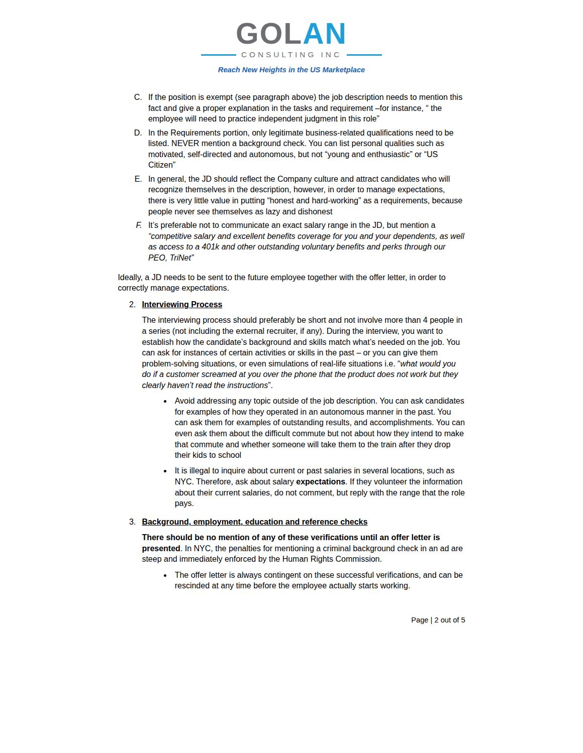GOL AN
CONSULTING INC
Reach New Heights in the US Marketplace
If the position is exempt (see paragraph above) the job description needs to mention this fact and give a proper explanation in the tasks and requirement –for instance, “ the employee will need to practice independent judgment in this role”
In the Requirements portion, only legitimate business-related qualifications need to be listed. NEVER mention a background check. You can list personal qualities such as motivated, self-directed and autonomous, but not “young and enthusiastic” or “US Citizen”
In general, the JD should reflect the Company culture and attract candidates who will recognize themselves in the description, however, in order to manage expectations, there is very little value in putting “honest and hard-working” as a requirements, because people never see themselves as lazy and dishonest
It’s preferable not to communicate an exact salary range in the JD, but mention a “competitive salary and excellent benefits coverage for you and your dependents, as well as access to a 401k and other outstanding voluntary benefits and perks through our PEO, TriNet”
Ideally, a JD needs to be sent to the future employee together with the offer letter, in order to correctly manage expectations.
Interviewing Process
The interviewing process should preferably be short and not involve more than 4 people in a series (not including the external recruiter, if any). During the interview, you want to establish how the candidate’s background and skills match what’s needed on the job. You can ask for instances of certain activities or skills in the past – or you can give them problem-solving situations, or even simulations of real-life situations i.e. “what would you do if a customer screamed at you over the phone that the product does not work but they clearly haven’t read the instructions”.
Avoid addressing any topic outside of the job description. You can ask candidates for examples of how they operated in an autonomous manner in the past. You can ask them for examples of outstanding results, and accomplishments. You can even ask them about the difficult commute but not about how they intend to make that commute and whether someone will take them to the train after they drop their kids to school
It is illegal to inquire about current or past salaries in several locations, such as NYC. Therefore, ask about salary expectations. If they volunteer the information about their current salaries, do not comment, but reply with the range that the role pays.
Background, employment, education and reference checks
There should be no mention of any of these verifications until an offer letter is presented. In NYC, the penalties for mentioning a criminal background check in an ad are steep and immediately enforced by the Human Rights Commission.
The offer letter is always contingent on these successful verifications, and can be rescinded at any time before the employee actually starts working.
Page | 2 out of 5